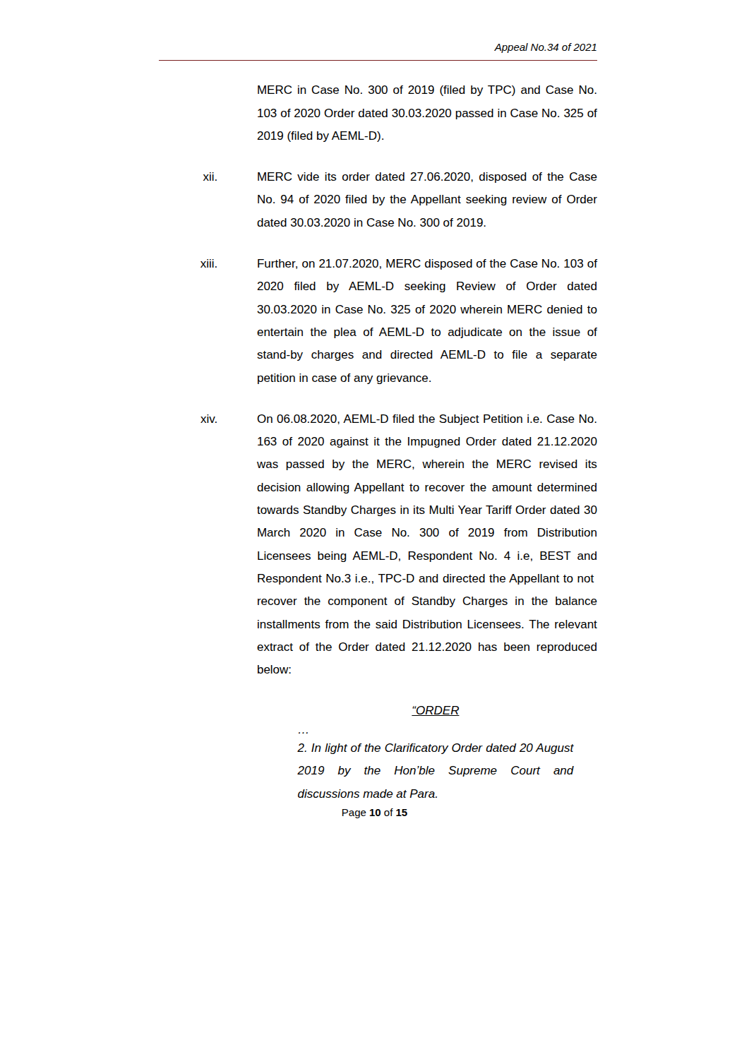Appeal No.34 of 2021
MERC in Case No. 300 of 2019 (filed by TPC) and Case No. 103 of 2020 Order dated 30.03.2020 passed in Case No. 325 of 2019 (filed by AEML-D).
xii. MERC vide its order dated 27.06.2020, disposed of the Case No. 94 of 2020 filed by the Appellant seeking review of Order dated 30.03.2020 in Case No. 300 of 2019.
xiii. Further, on 21.07.2020, MERC disposed of the Case No. 103 of 2020 filed by AEML-D seeking Review of Order dated 30.03.2020 in Case No. 325 of 2020 wherein MERC denied to entertain the plea of AEML-D to adjudicate on the issue of stand-by charges and directed AEML-D to file a separate petition in case of any grievance.
xiv. On 06.08.2020, AEML-D filed the Subject Petition i.e. Case No. 163 of 2020 against it the Impugned Order dated 21.12.2020 was passed by the MERC, wherein the MERC revised its decision allowing Appellant to recover the amount determined towards Standby Charges in its Multi Year Tariff Order dated 30 March 2020 in Case No. 300 of 2019 from Distribution Licensees being AEML-D, Respondent No. 4 i.e, BEST and Respondent No.3 i.e., TPC-D and directed the Appellant to not recover the component of Standby Charges in the balance installments from the said Distribution Licensees. The relevant extract of the Order dated 21.12.2020 has been reproduced below:
“ORDER … 2. In light of the Clarificatory Order dated 20 August 2019 by the Hon’ble Supreme Court and discussions made at Para.
Page 10 of 15